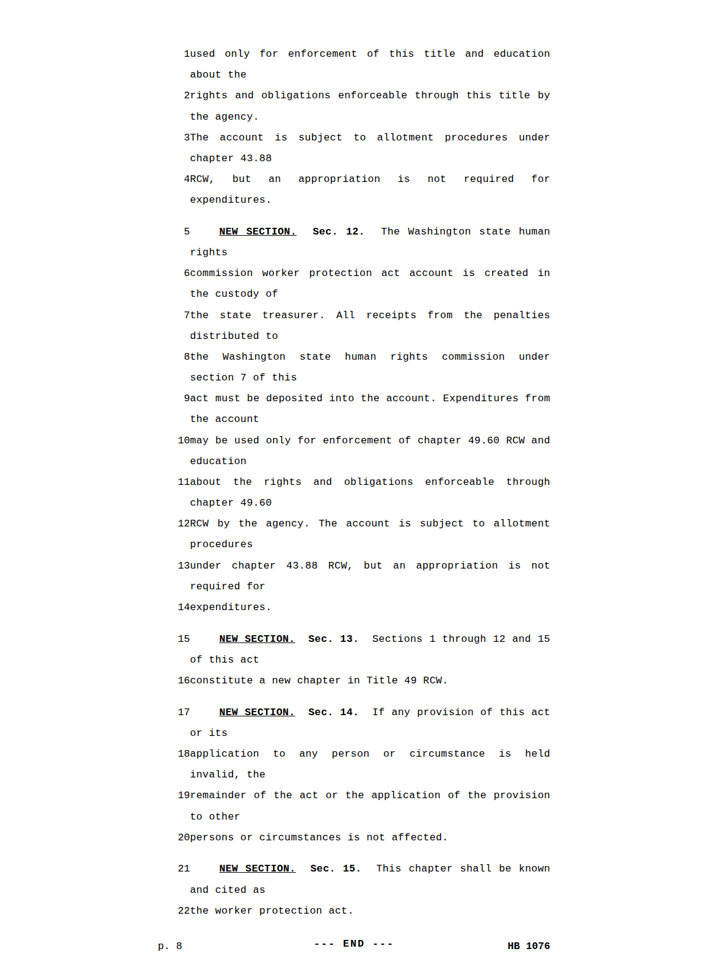| 1 | used only for enforcement of this title and education about the |
| 2 | rights and obligations enforceable through this title by the agency. |
| 3 | The account is subject to allotment procedures under chapter 43.88 |
| 4 | RCW, but an appropriation is not required for expenditures. |
| 5 | NEW SECTION. Sec. 12. The Washington state human rights |
| 6 | commission worker protection act account is created in the custody of |
| 7 | the state treasurer. All receipts from the penalties distributed to |
| 8 | the Washington state human rights commission under section 7 of this |
| 9 | act must be deposited into the account. Expenditures from the account |
| 10 | may be used only for enforcement of chapter 49.60 RCW and education |
| 11 | about the rights and obligations enforceable through chapter 49.60 |
| 12 | RCW by the agency. The account is subject to allotment procedures |
| 13 | under chapter 43.88 RCW, but an appropriation is not required for |
| 14 | expenditures. |
| 15 | NEW SECTION. Sec. 13. Sections 1 through 12 and 15 of this act |
| 16 | constitute a new chapter in Title 49 RCW. |
| 17 | NEW SECTION. Sec. 14. If any provision of this act or its |
| 18 | application to any person or circumstance is held invalid, the |
| 19 | remainder of the act or the application of the provision to other |
| 20 | persons or circumstances is not affected. |
| 21 | NEW SECTION. Sec. 15. This chapter shall be known and cited as |
| 22 | the worker protection act. |
--- END ---
p. 8 HB 1076